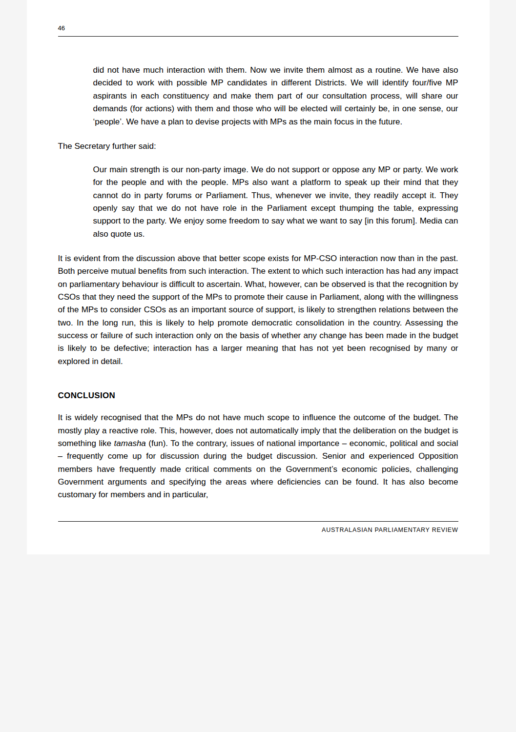46
did not have much interaction with them. Now we invite them almost as a routine. We have also decided to work with possible MP candidates in different Districts. We will identify four/five MP aspirants in each constituency and make them part of our consultation process, will share our demands (for actions) with them and those who will be elected will certainly be, in one sense, our ‘people’. We have a plan to devise projects with MPs as the main focus in the future.
The Secretary further said:
Our main strength is our non-party image. We do not support or oppose any MP or party. We work for the people and with the people. MPs also want a platform to speak up their mind that they cannot do in party forums or Parliament. Thus, whenever we invite, they readily accept it. They openly say that we do not have role in the Parliament except thumping the table, expressing support to the party. We enjoy some freedom to say what we want to say [in this forum]. Media can also quote us.
It is evident from the discussion above that better scope exists for MP-CSO interaction now than in the past. Both perceive mutual benefits from such interaction. The extent to which such interaction has had any impact on parliamentary behaviour is difficult to ascertain. What, however, can be observed is that the recognition by CSOs that they need the support of the MPs to promote their cause in Parliament, along with the willingness of the MPs to consider CSOs as an important source of support, is likely to strengthen relations between the two. In the long run, this is likely to help promote democratic consolidation in the country. Assessing the success or failure of such interaction only on the basis of whether any change has been made in the budget is likely to be defective; interaction has a larger meaning that has not yet been recognised by many or explored in detail.
CONCLUSION
It is widely recognised that the MPs do not have much scope to influence the outcome of the budget. The mostly play a reactive role. This, however, does not automatically imply that the deliberation on the budget is something like tamasha (fun). To the contrary, issues of national importance – economic, political and social – frequently come up for discussion during the budget discussion. Senior and experienced Opposition members have frequently made critical comments on the Government’s economic policies, challenging Government arguments and specifying the areas where deficiencies can be found. It has also become customary for members and in particular,
Australasian Parliamentary Review